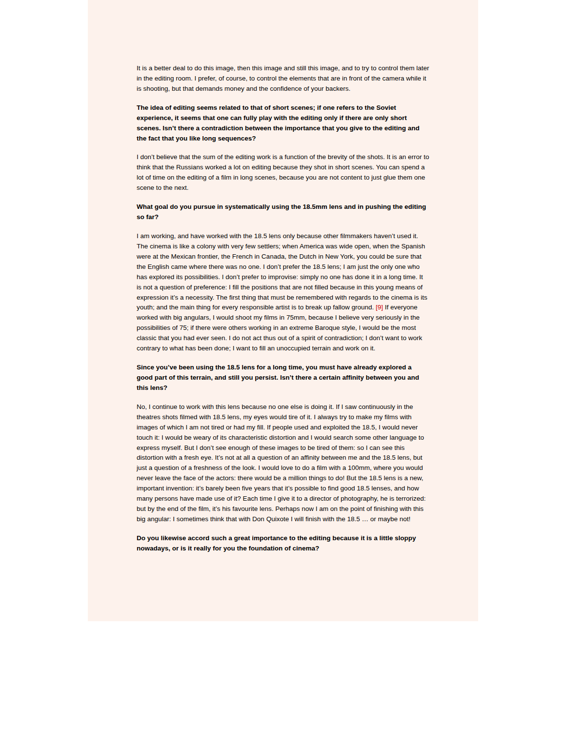It is a better deal to do this image, then this image and still this image, and to try to control them later in the editing room. I prefer, of course, to control the elements that are in front of the camera while it is shooting, but that demands money and the confidence of your backers.
The idea of editing seems related to that of short scenes; if one refers to the Soviet experience, it seems that one can fully play with the editing only if there are only short scenes. Isn’t there a contradiction between the importance that you give to the editing and the fact that you like long sequences?
I don’t believe that the sum of the editing work is a function of the brevity of the shots. It is an error to think that the Russians worked a lot on editing because they shot in short scenes. You can spend a lot of time on the editing of a film in long scenes, because you are not content to just glue them one scene to the next.
What goal do you pursue in systematically using the 18.5mm lens and in pushing the editing so far?
I am working, and have worked with the 18.5 lens only because other filmmakers haven’t used it. The cinema is like a colony with very few settlers; when America was wide open, when the Spanish were at the Mexican frontier, the French in Canada, the Dutch in New York, you could be sure that the English came where there was no one. I don’t prefer the 18.5 lens; I am just the only one who has explored its possibilities. I don’t prefer to improvise: simply no one has done it in a long time. It is not a question of preference: I fill the positions that are not filled because in this young means of expression it’s a necessity. The first thing that must be remembered with regards to the cinema is its youth; and the main thing for every responsible artist is to break up fallow ground. [9] If everyone worked with big angulars, I would shoot my films in 75mm, because I believe very seriously in the possibilities of 75; if there were others working in an extreme Baroque style, I would be the most classic that you had ever seen. I do not act thus out of a spirit of contradiction; I don’t want to work contrary to what has been done; I want to fill an unoccupied terrain and work on it.
Since you’ve been using the 18.5 lens for a long time, you must have already explored a good part of this terrain, and still you persist. Isn’t there a certain affinity between you and this lens?
No, I continue to work with this lens because no one else is doing it. If I saw continuously in the theatres shots filmed with 18.5 lens, my eyes would tire of it. I always try to make my films with images of which I am not tired or had my fill. If people used and exploited the 18.5, I would never touch it: I would be weary of its characteristic distortion and I would search some other language to express myself. But I don’t see enough of these images to be tired of them: so I can see this distortion with a fresh eye. It’s not at all a question of an affinity between me and the 18.5 lens, but just a question of a freshness of the look. I would love to do a film with a 100mm, where you would never leave the face of the actors: there would be a million things to do! But the 18.5 lens is a new, important invention: it’s barely been five years that it’s possible to find good 18.5 lenses, and how many persons have made use of it? Each time I give it to a director of photography, he is terrorized: but by the end of the film, it’s his favourite lens. Perhaps now I am on the point of finishing with this big angular: I sometimes think that with Don Quixote I will finish with the 18.5 … or maybe not!
Do you likewise accord such a great importance to the editing because it is a little sloppy nowadays, or is it really for you the foundation of cinema?